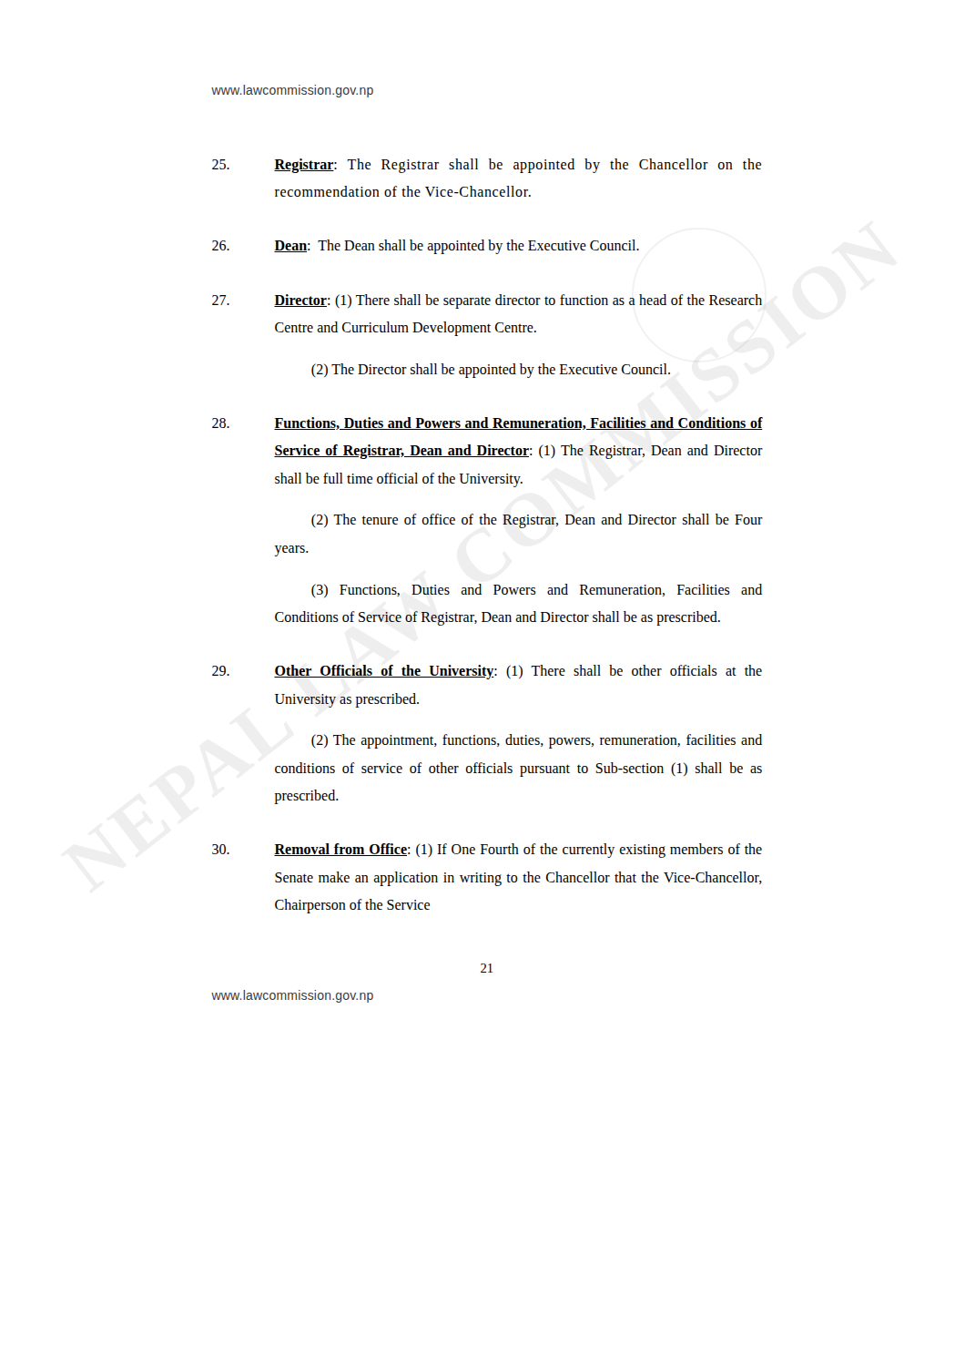NEPAL LAW COMMISSION
www.lawcommission.gov.np
25. Registrar: The Registrar shall be appointed by the Chancellor on the recommendation of the Vice-Chancellor.
26. Dean: The Dean shall be appointed by the Executive Council.
27. Director: (1) There shall be separate director to function as a head of the Research Centre and Curriculum Development Centre. (2) The Director shall be appointed by the Executive Council.
28. Functions, Duties and Powers and Remuneration, Facilities and Conditions of Service of Registrar, Dean and Director: (1) The Registrar, Dean and Director shall be full time official of the University. (2) The tenure of office of the Registrar, Dean and Director shall be Four years. (3) Functions, Duties and Powers and Remuneration, Facilities and Conditions of Service of Registrar, Dean and Director shall be as prescribed.
29. Other Officials of the University: (1) There shall be other officials at the University as prescribed. (2) The appointment, functions, duties, powers, remuneration, facilities and conditions of service of other officials pursuant to Sub-section (1) shall be as prescribed.
30. Removal from Office: (1) If One Fourth of the currently existing members of the Senate make an application in writing to the Chancellor that the Vice-Chancellor, Chairperson of the Service
21
www.lawcommission.gov.np